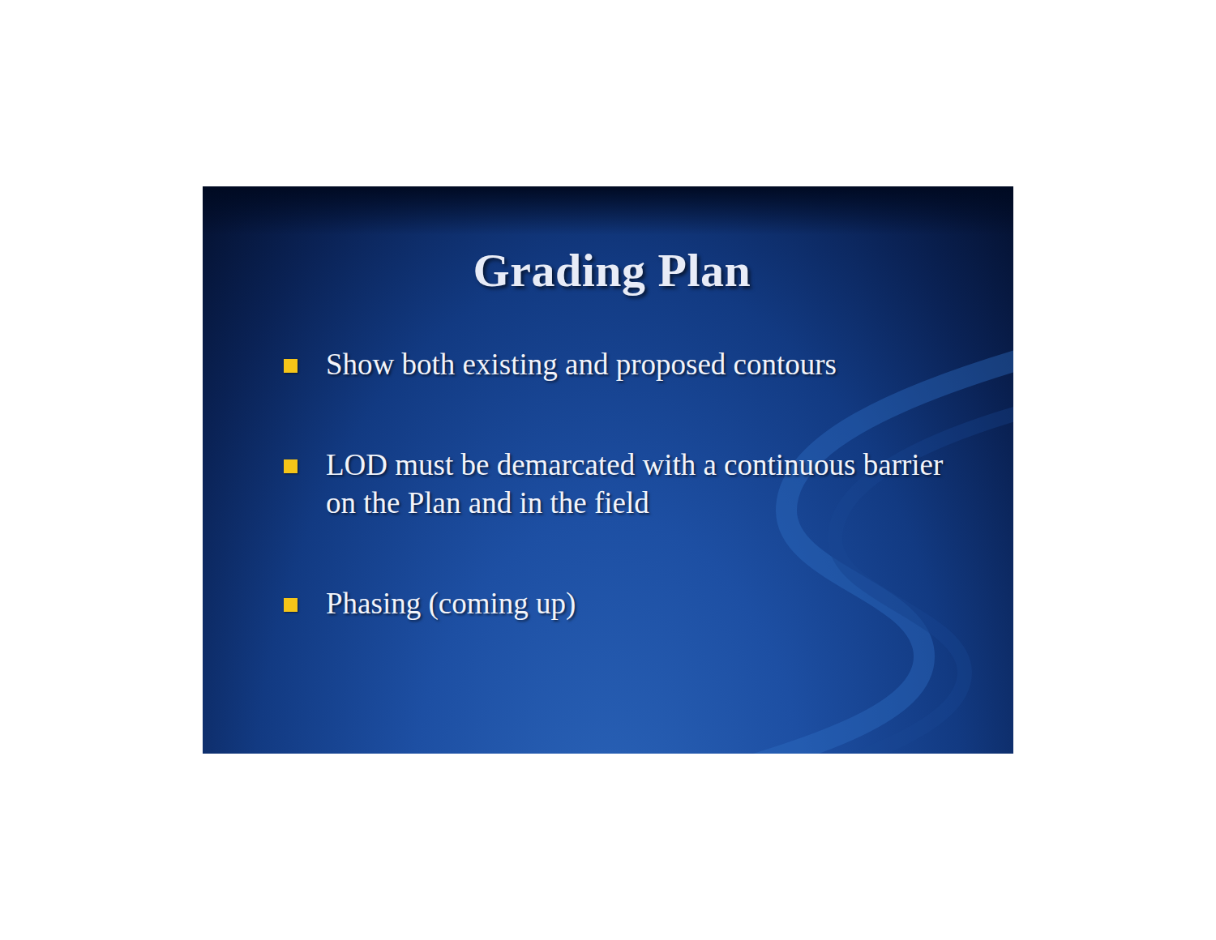Grading Plan
Show both existing and proposed contours
LOD must be demarcated with a continuous barrier on the Plan and in the field
Phasing (coming up)